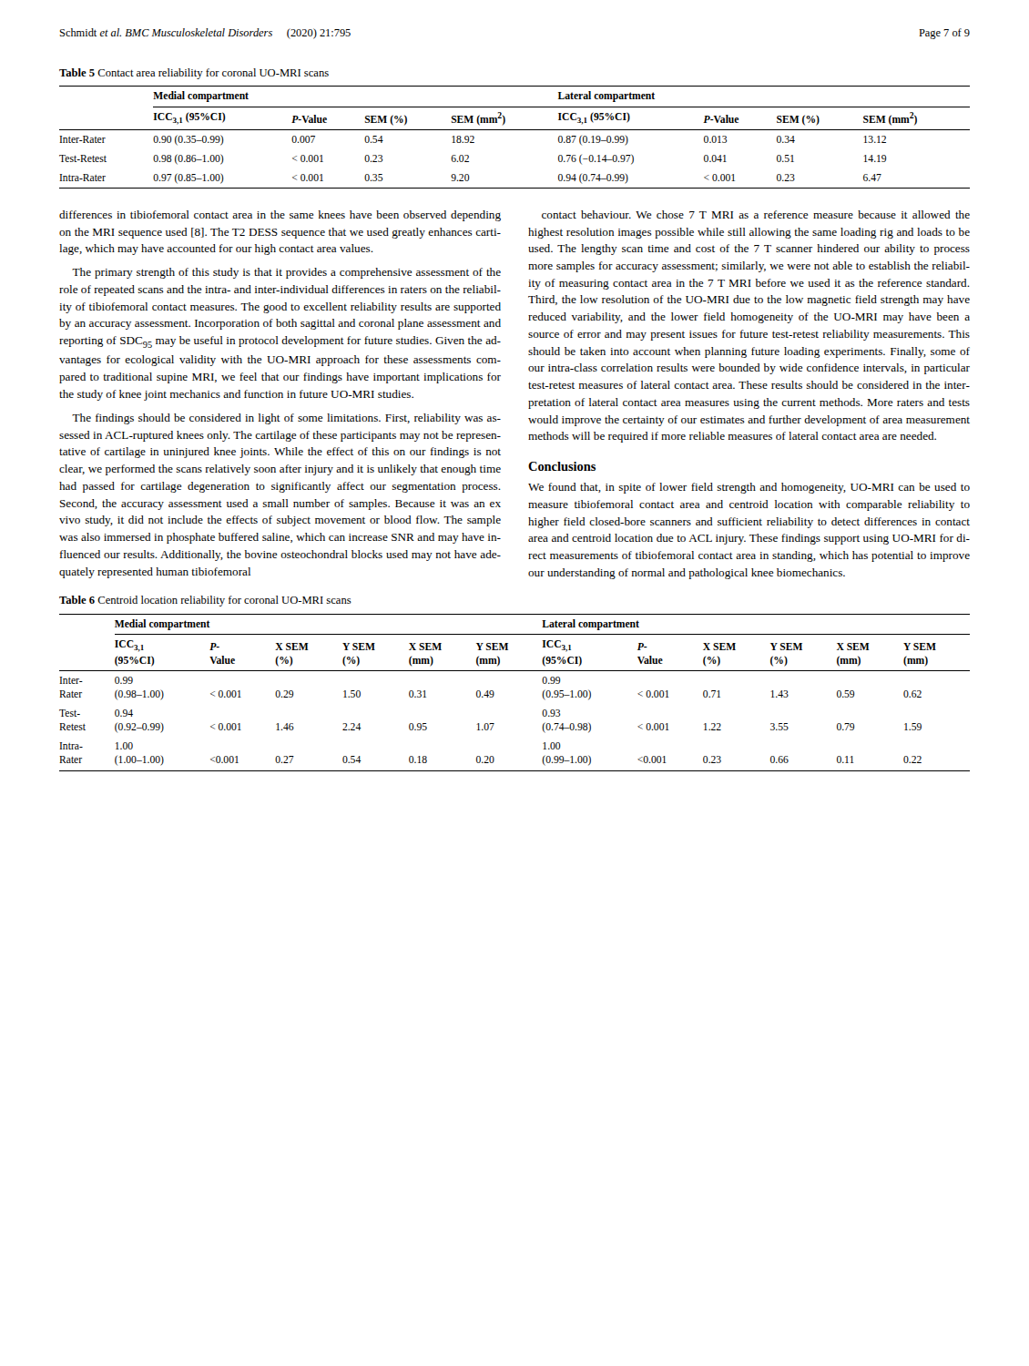Schmidt et al. BMC Musculoskeletal Disorders (2020) 21:795
Page 7 of 9
Table 5 Contact area reliability for coronal UO-MRI scans
| | Medial compartment | Lateral compartment |
| --- | --- | --- |
| | ICC 3,1 (95%CI) | P -Value | SEM (%) | SEM (mm 2 ) | ICC 3,1 (95%CI) | P -Value | SEM (%) | SEM (mm 2 ) |
| Inter-Rater | 0.90 (0.35–0.99) | 0.007 | 0.54 | 18.92 | 0.87 (0.19–0.99) | 0.013 | 0.34 | 13.12 |
| Test-Retest | 0.98 (0.86–1.00) | < 0.001 | 0.23 | 6.02 | 0.76 (−0.14–0.97) | 0.041 | 0.51 | 14.19 |
| Intra-Rater | 0.97 (0.85–1.00) | < 0.001 | 0.35 | 9.20 | 0.94 (0.74–0.99) | < 0.001 | 0.23 | 6.47 |
differences in tibiofemoral contact area in the same knees have been observed depending on the MRI sequence used [8]. The T2 DESS sequence that we used greatly enhances cartilage, which may have accounted for our high contact area values.
The primary strength of this study is that it provides a comprehensive assessment of the role of repeated scans and the intra- and inter-individual differences in raters on the reliability of tibiofemoral contact measures. The good to excellent reliability results are supported by an accuracy assessment. Incorporation of both sagittal and coronal plane assessment and reporting of SDC95 may be useful in protocol development for future studies. Given the advantages for ecological validity with the UO-MRI approach for these assessments compared to traditional supine MRI, we feel that our findings have important implications for the study of knee joint mechanics and function in future UO-MRI studies.
The findings should be considered in light of some limitations. First, reliability was assessed in ACL-ruptured knees only. The cartilage of these participants may not be representative of cartilage in uninjured knee joints. While the effect of this on our findings is not clear, we performed the scans relatively soon after injury and it is unlikely that enough time had passed for cartilage degeneration to significantly affect our segmentation process. Second, the accuracy assessment used a small number of samples. Because it was an ex vivo study, it did not include the effects of subject movement or blood flow. The sample was also immersed in phosphate buffered saline, which can increase SNR and may have influenced our results. Additionally, the bovine osteochondral blocks used may not have adequately represented human tibiofemoral
contact behaviour. We chose 7 T MRI as a reference measure because it allowed the highest resolution images possible while still allowing the same loading rig and loads to be used. The lengthy scan time and cost of the 7 T scanner hindered our ability to process more samples for accuracy assessment; similarly, we were not able to establish the reliability of measuring contact area in the 7 T MRI before we used it as the reference standard. Third, the low resolution of the UO-MRI due to the low magnetic field strength may have reduced variability, and the lower field homogeneity of the UO-MRI may have been a source of error and may present issues for future test-retest reliability measurements. This should be taken into account when planning future loading experiments. Finally, some of our intra-class correlation results were bounded by wide confidence intervals, in particular test-retest measures of lateral contact area. These results should be considered in the interpretation of lateral contact area measures using the current methods. More raters and tests would improve the certainty of our estimates and further development of area measurement methods will be required if more reliable measures of lateral contact area are needed.
Conclusions
We found that, in spite of lower field strength and homogeneity, UO-MRI can be used to measure tibiofemoral contact area and centroid location with comparable reliability to higher field closed-bore scanners and sufficient reliability to detect differences in contact area and centroid location due to ACL injury. These findings support using UO-MRI for direct measurements of tibiofemoral contact area in standing, which has potential to improve our understanding of normal and pathological knee biomechanics.
Table 6 Centroid location reliability for coronal UO-MRI scans
| | Medial compartment | Lateral compartment |
| --- | --- | --- |
| | ICC 3,1 (95%CI) | P - Value | X SEM (%) | Y SEM (%) | X SEM (mm) | Y SEM (mm) | ICC 3,1 (95%CI) | P - Value | X SEM (%) | Y SEM (%) | X SEM (mm) | Y SEM (mm) |
| Inter- Rater | 0.99 (0.98–1.00) | < 0.001 | 0.29 | 1.50 | 0.31 | 0.49 | 0.99 (0.95–1.00) | < 0.001 | 0.71 | 1.43 | 0.59 | 0.62 |
| Test- Retest | 0.94 (0.92–0.99) | < 0.001 | 1.46 | 2.24 | 0.95 | 1.07 | 0.93 (0.74–0.98) | < 0.001 | 1.22 | 3.55 | 0.79 | 1.59 |
| Intra- Rater | 1.00 (1.00–1.00) | <0.001 | 0.27 | 0.54 | 0.18 | 0.20 | 1.00 (0.99–1.00) | <0.001 | 0.23 | 0.66 | 0.11 | 0.22 |